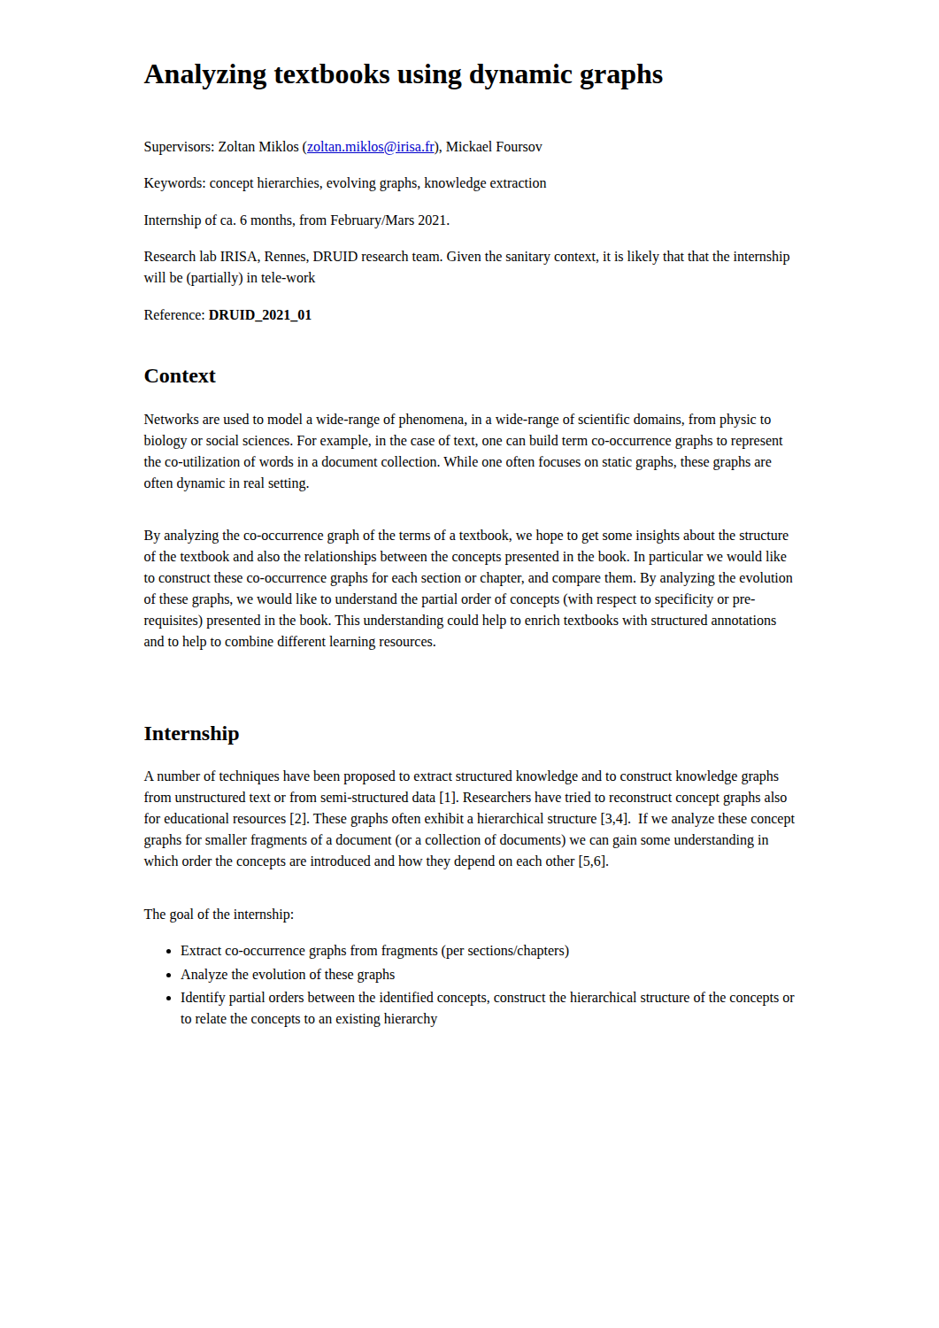Analyzing textbooks using dynamic graphs
Supervisors: Zoltan Miklos (zoltan.miklos@irisa.fr), Mickael Foursov
Keywords: concept hierarchies, evolving graphs, knowledge extraction
Internship of ca. 6 months, from February/Mars 2021.
Research lab IRISA, Rennes, DRUID research team. Given the sanitary context, it is likely that that the internship will be (partially) in tele-work
Reference: DRUID_2021_01
Context
Networks are used to model a wide-range of phenomena, in a wide-range of scientific domains, from physic to biology or social sciences. For example, in the case of text, one can build term co-occurrence graphs to represent the co-utilization of words in a document collection. While one often focuses on static graphs, these graphs are often dynamic in real setting.
By analyzing the co-occurrence graph of the terms of a textbook, we hope to get some insights about the structure of the textbook and also the relationships between the concepts presented in the book. In particular we would like to construct these co-occurrence graphs for each section or chapter, and compare them. By analyzing the evolution of these graphs, we would like to understand the partial order of concepts (with respect to specificity or pre-requisites) presented in the book. This understanding could help to enrich textbooks with structured annotations and to help to combine different learning resources.
Internship
A number of techniques have been proposed to extract structured knowledge and to construct knowledge graphs from unstructured text or from semi-structured data [1]. Researchers have tried to reconstruct concept graphs also for educational resources [2]. These graphs often exhibit a hierarchical structure [3,4]. If we analyze these concept graphs for smaller fragments of a document (or a collection of documents) we can gain some understanding in which order the concepts are introduced and how they depend on each other [5,6].
The goal of the internship:
Extract co-occurrence graphs from fragments (per sections/chapters)
Analyze the evolution of these graphs
Identify partial orders between the identified concepts, construct the hierarchical structure of the concepts or to relate the concepts to an existing hierarchy